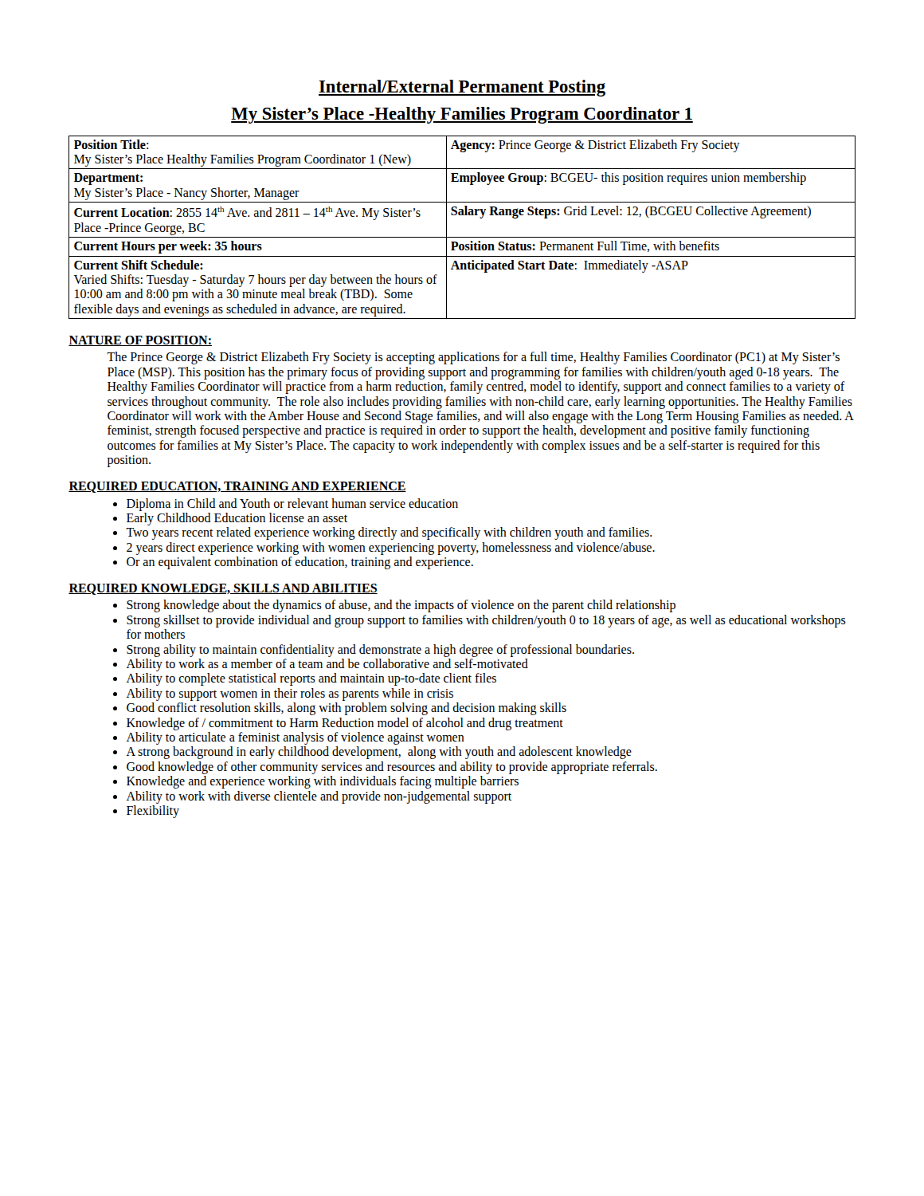Internal/External Permanent Posting
My Sister’s Place -Healthy Families Program Coordinator 1
| Position Title : My Sister’s Place Healthy Families Program Coordinator 1 (New) | Agency: Prince George & District Elizabeth Fry Society |
| Department: My Sister’s Place - Nancy Shorter, Manager | Employee Group : BCGEU- this position requires union membership |
| Current Location : 2855 14 th Ave. and 2811 – 14 th Ave. My Sister’s Place -Prince George, BC | Salary Range Steps: Grid Level: 12, (BCGEU Collective Agreement) |
| Current Hours per week: 35 hours | Position Status: Permanent Full Time, with benefits |
| Current Shift Schedule: Varied Shifts: Tuesday - Saturday 7 hours per day between the hours of 10:00 am and 8:00 pm with a 30 minute meal break (TBD). Some flexible days and evenings as scheduled in advance, are required. | Anticipated Start Date : Immediately -ASAP |
NATURE OF POSITION:
The Prince George & District Elizabeth Fry Society is accepting applications for a full time, Healthy Families Coordinator (PC1) at My Sister’s Place (MSP). This position has the primary focus of providing support and programming for families with children/youth aged 0-18 years. The Healthy Families Coordinator will practice from a harm reduction, family centred, model to identify, support and connect families to a variety of services throughout community. The role also includes providing families with non-child care, early learning opportunities. The Healthy Families Coordinator will work with the Amber House and Second Stage families, and will also engage with the Long Term Housing Families as needed. A feminist, strength focused perspective and practice is required in order to support the health, development and positive family functioning outcomes for families at My Sister’s Place. The capacity to work independently with complex issues and be a self-starter is required for this position.
REQUIRED EDUCATION, TRAINING AND EXPERIENCE
Diploma in Child and Youth or relevant human service education
Early Childhood Education license an asset
Two years recent related experience working directly and specifically with children youth and families.
2 years direct experience working with women experiencing poverty, homelessness and violence/abuse.
Or an equivalent combination of education, training and experience.
REQUIRED KNOWLEDGE, SKILLS AND ABILITIES
Strong knowledge about the dynamics of abuse, and the impacts of violence on the parent child relationship
Strong skillset to provide individual and group support to families with children/youth 0 to 18 years of age, as well as educational workshops for mothers
Strong ability to maintain confidentiality and demonstrate a high degree of professional boundaries.
Ability to work as a member of a team and be collaborative and self-motivated
Ability to complete statistical reports and maintain up-to-date client files
Ability to support women in their roles as parents while in crisis
Good conflict resolution skills, along with problem solving and decision making skills
Knowledge of / commitment to Harm Reduction model of alcohol and drug treatment
Ability to articulate a feminist analysis of violence against women
A strong background in early childhood development, along with youth and adolescent knowledge
Good knowledge of other community services and resources and ability to provide appropriate referrals.
Knowledge and experience working with individuals facing multiple barriers
Ability to work with diverse clientele and provide non-judgemental support
Flexibility